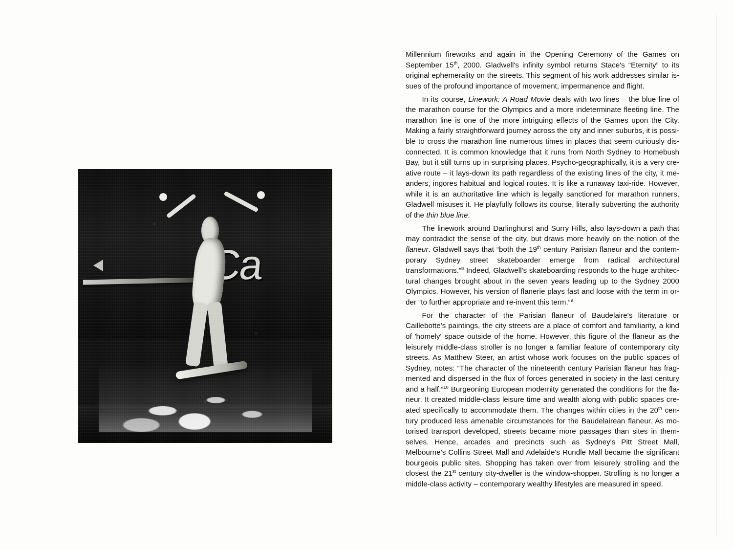Ca
Millennium fireworks and again in the Opening Ceremony of the Games on September 15th, 2000. Gladwell's infinity symbol returns Stace's “Eternity” to its original ephemerality on the streets. This segment of his work addresses similar issues of the profound importance of movement, impermanence and flight.
In its course, Linework: A Road Movie deals with two lines – the blue line of the marathon course for the Olympics and a more indeterminate fleeting line. The marathon line is one of the more intriguing effects of the Games upon the City. Making a fairly straightforward journey across the city and inner suburbs, it is possible to cross the marathon line numerous times in places that seem curiously disconnected. It is common knowledge that it runs from North Sydney to Homebush Bay, but it still turns up in surprising places. Psycho-geographically, it is a very creative route – it lays-down its path regardless of the existing lines of the city, it meanders, ingores habitual and logical routes. It is like a runaway taxi-ride. However, while it is an authoritative line which is legally sanctioned for marathon runners, Gladwell misuses it. He playfully follows its course, literally subverting the authority of the thin blue line.
The linework around Darlinghurst and Surry Hills, also lays-down a path that may contradict the sense of the city, but draws more heavily on the notion of the flaneur. Gladwell says that “both the 19th century Parisian flaneur and the contemporary Sydney street skateboarder emerge from radical architectural transformations.”8 Indeed, Gladwell's skateboarding responds to the huge architectural changes brought about in the seven years leading up to the Sydney 2000 Olympics. However, his version of flanerie plays fast and loose with the term in order “to further appropriate and re-invent this term.”9
For the character of the Parisian flaneur of Baudelaire's literature or Caillebotte's paintings, the city streets are a place of comfort and familiarity, a kind of 'homely' space outside of the home. However, this figure of the flaneur as the leisurely middle-class stroller is no longer a familiar feature of contemporary city streets. As Matthew Steer, an artist whose work focuses on the public spaces of Sydney, notes: “The character of the nineteenth century Parisian flaneur has fragmented and dispersed in the flux of forces generated in society in the last century and a half.”10 Burgeoning European modernity generated the conditions for the flaneur. It created middle-class leisure time and wealth along with public spaces created specifically to accommodate them. The changes within cities in the 20th century produced less amenable circumstances for the Baudelairean flaneur. As motorised transport developed, streets became more passages than sites in themselves. Hence, arcades and precincts such as Sydney's Pitt Street Mall, Melbourne's Collins Street Mall and Adelaide's Rundle Mall became the significant bourgeois public sites. Shopping has taken over from leisurely strolling and the closest the 21st century city-dweller is the window-shopper. Strolling is no longer a middle-class activity – contemporary wealthy lifestyles are measured in speed.